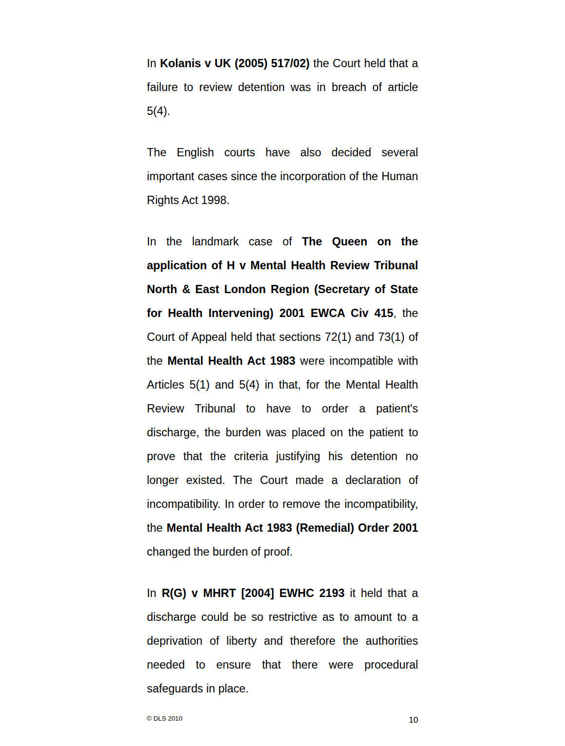In Kolanis v UK (2005) 517/02) the Court held that a failure to review detention was in breach of article 5(4).
The English courts have also decided several important cases since the incorporation of the Human Rights Act 1998.
In the landmark case of The Queen on the application of H v Mental Health Review Tribunal North & East London Region (Secretary of State for Health Intervening) 2001 EWCA Civ 415, the Court of Appeal held that sections 72(1) and 73(1) of the Mental Health Act 1983 were incompatible with Articles 5(1) and 5(4) in that, for the Mental Health Review Tribunal to have to order a patient's discharge, the burden was placed on the patient to prove that the criteria justifying his detention no longer existed. The Court made a declaration of incompatibility. In order to remove the incompatibility, the Mental Health Act 1983 (Remedial) Order 2001 changed the burden of proof.
In R(G) v MHRT [2004] EWHC 2193 it held that a discharge could be so restrictive as to amount to a deprivation of liberty and therefore the authorities needed to ensure that there were procedural safeguards in place.
© DLS 2010 10